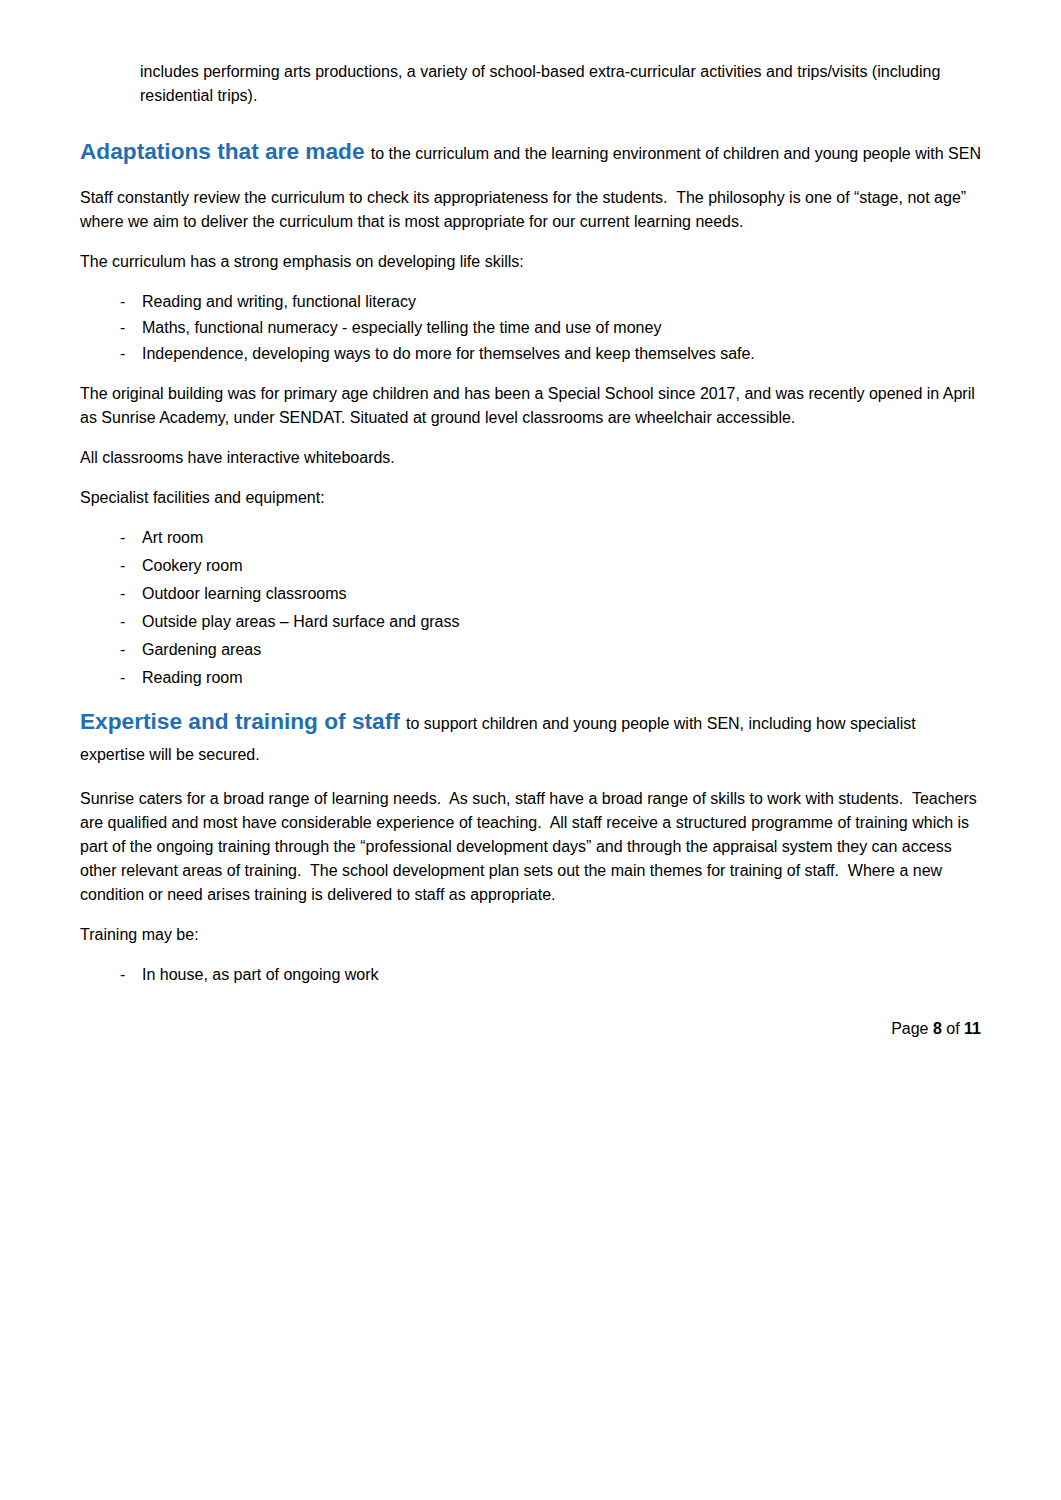includes performing arts productions, a variety of school-based extra-curricular activities and trips/visits (including residential trips).
Adaptations that are made to the curriculum and the learning environment of children and young people with SEN
Staff constantly review the curriculum to check its appropriateness for the students. The philosophy is one of “stage, not age” where we aim to deliver the curriculum that is most appropriate for our current learning needs.
The curriculum has a strong emphasis on developing life skills:
Reading and writing, functional literacy
Maths, functional numeracy - especially telling the time and use of money
Independence, developing ways to do more for themselves and keep themselves safe.
The original building was for primary age children and has been a Special School since 2017, and was recently opened in April as Sunrise Academy, under SENDAT. Situated at ground level classrooms are wheelchair accessible.
All classrooms have interactive whiteboards.
Specialist facilities and equipment:
Art room
Cookery room
Outdoor learning classrooms
Outside play areas – Hard surface and grass
Gardening areas
Reading room
Expertise and training of staff to support children and young people with SEN, including how specialist expertise will be secured.
Sunrise caters for a broad range of learning needs. As such, staff have a broad range of skills to work with students. Teachers are qualified and most have considerable experience of teaching. All staff receive a structured programme of training which is part of the ongoing training through the “professional development days” and through the appraisal system they can access other relevant areas of training. The school development plan sets out the main themes for training of staff. Where a new condition or need arises training is delivered to staff as appropriate.
Training may be:
In house, as part of ongoing work
Page 8 of 11